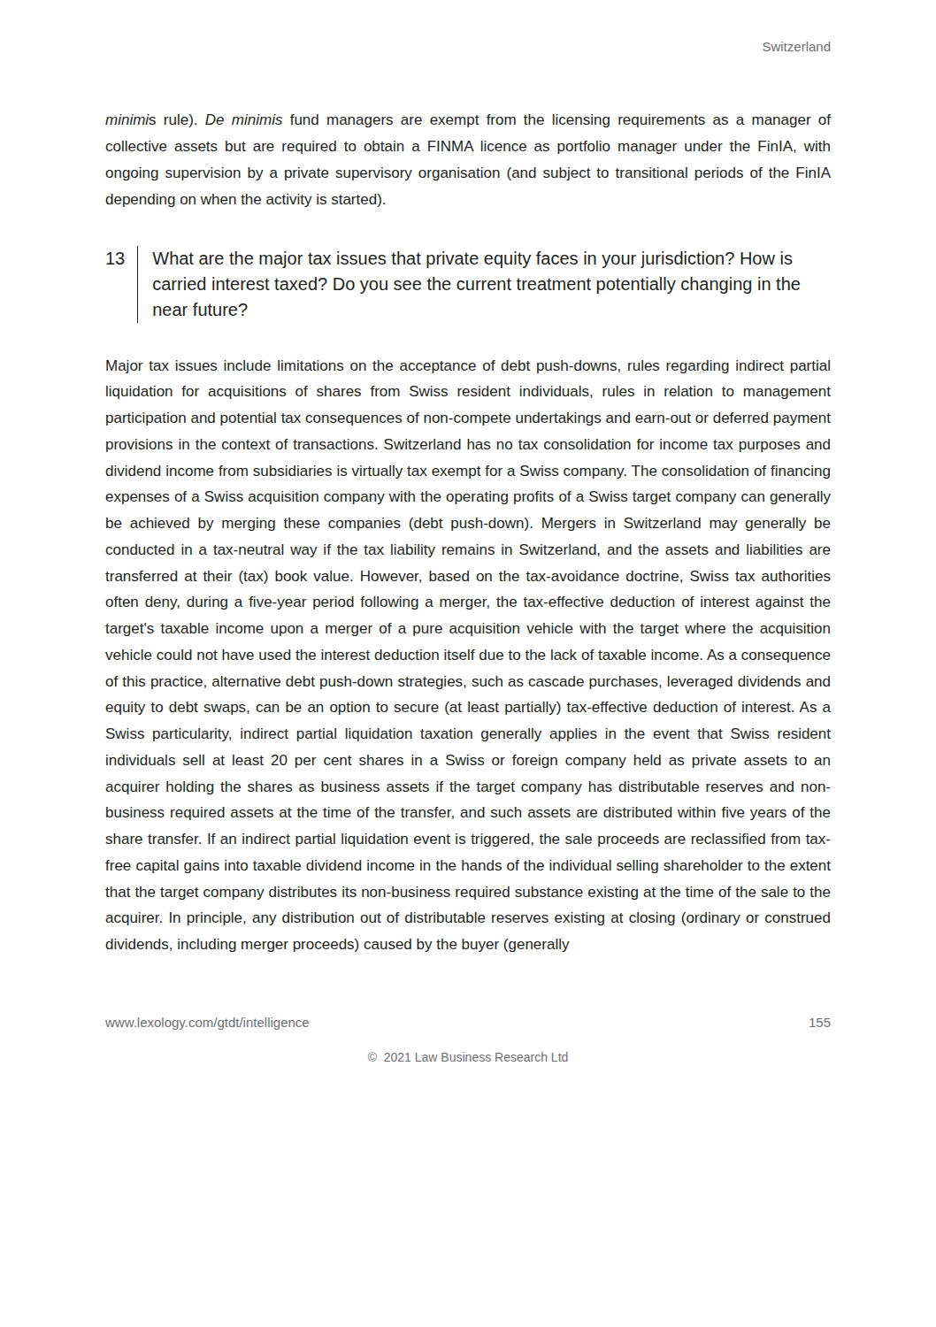Switzerland
minimis rule). De minimis fund managers are exempt from the licensing requirements as a manager of collective assets but are required to obtain a FINMA licence as portfolio manager under the FinIA, with ongoing supervision by a private supervisory organisation (and subject to transitional periods of the FinIA depending on when the activity is started).
13
What are the major tax issues that private equity faces in your jurisdiction? How is carried interest taxed? Do you see the current treatment potentially changing in the near future?
Major tax issues include limitations on the acceptance of debt push-downs, rules regarding indirect partial liquidation for acquisitions of shares from Swiss resident individuals, rules in relation to management participation and potential tax consequences of non-compete undertakings and earn-out or deferred payment provisions in the context of transactions. Switzerland has no tax consolidation for income tax purposes and dividend income from subsidiaries is virtually tax exempt for a Swiss company. The consolidation of financing expenses of a Swiss acquisition company with the operating profits of a Swiss target company can generally be achieved by merging these companies (debt push-down). Mergers in Switzerland may generally be conducted in a tax-neutral way if the tax liability remains in Switzerland, and the assets and liabilities are transferred at their (tax) book value. However, based on the tax-avoidance doctrine, Swiss tax authorities often deny, during a five-year period following a merger, the tax-effective deduction of interest against the target's taxable income upon a merger of a pure acquisition vehicle with the target where the acquisition vehicle could not have used the interest deduction itself due to the lack of taxable income. As a consequence of this practice, alternative debt push-down strategies, such as cascade purchases, leveraged dividends and equity to debt swaps, can be an option to secure (at least partially) tax-effective deduction of interest. As a Swiss particularity, indirect partial liquidation taxation generally applies in the event that Swiss resident individuals sell at least 20 per cent shares in a Swiss or foreign company held as private assets to an acquirer holding the shares as business assets if the target company has distributable reserves and non-business required assets at the time of the transfer, and such assets are distributed within five years of the share transfer. If an indirect partial liquidation event is triggered, the sale proceeds are reclassified from tax-free capital gains into taxable dividend income in the hands of the individual selling shareholder to the extent that the target company distributes its non-business required substance existing at the time of the sale to the acquirer. In principle, any distribution out of distributable reserves existing at closing (ordinary or construed dividends, including merger proceeds) caused by the buyer (generally
www.lexology.com/gtdt/intelligence 155
© 2021 Law Business Research Ltd